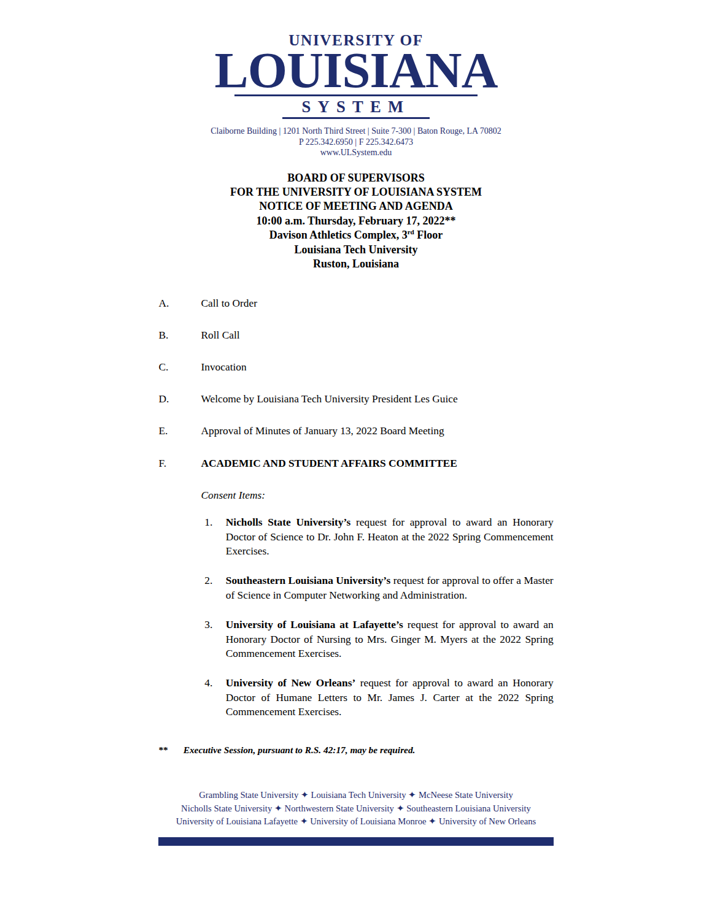UNIVERSITY OF LOUISIANA
SYSTEM
Claiborne Building | 1201 North Third Street | Suite 7-300 | Baton Rouge, LA 70802
P 225.342.6950 | F 225.342.6473
www.ULSystem.edu
BOARD OF SUPERVISORS
FOR THE UNIVERSITY OF LOUISIANA SYSTEM
NOTICE OF MEETING AND AGENDA
10:00 a.m. Thursday, February 17, 2022**
Davison Athletics Complex, 3rd Floor
Louisiana Tech University
Ruston, Louisiana
A. Call to Order
B. Roll Call
C. Invocation
D. Welcome by Louisiana Tech University President Les Guice
E. Approval of Minutes of January 13, 2022 Board Meeting
F. ACADEMIC AND STUDENT AFFAIRS COMMITTEE
Consent Items:
Nicholls State University’s request for approval to award an Honorary Doctor of Science to Dr. John F. Heaton at the 2022 Spring Commencement Exercises.
Southeastern Louisiana University’s request for approval to offer a Master of Science in Computer Networking and Administration.
University of Louisiana at Lafayette’s request for approval to award an Honorary Doctor of Nursing to Mrs. Ginger M. Myers at the 2022 Spring Commencement Exercises.
University of New Orleans’ request for approval to award an Honorary Doctor of Humane Letters to Mr. James J. Carter at the 2022 Spring Commencement Exercises.
** Executive Session, pursuant to R.S. 42:17, may be required.
Grambling State University ✦ Louisiana Tech University ✦ McNeese State University
Nicholls State University ✦ Northwestern State University ✦ Southeastern Louisiana University
University of Louisiana Lafayette ✦ University of Louisiana Monroe ✦ University of New Orleans